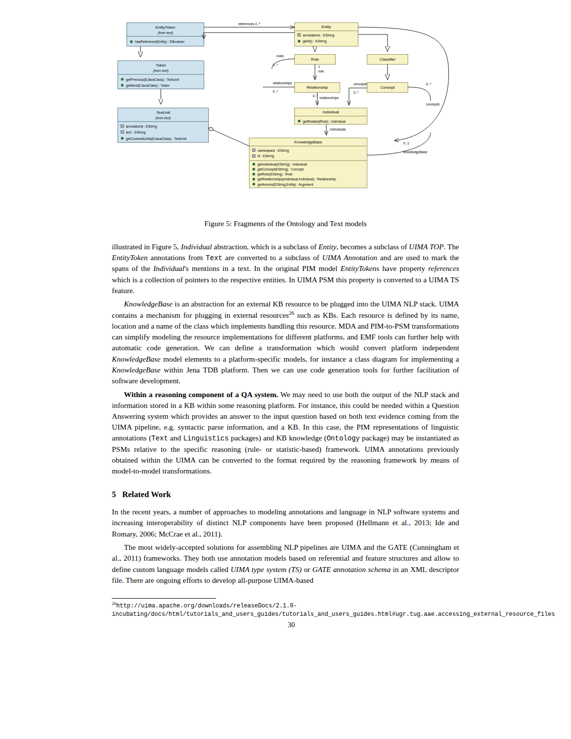EntityToken (from text) hasReference(Entity) : EBoolean Token (from text) getPrevious(EJavaClass) : TextUnit getNext(EJavaClass) : Token TextUnit (from text) annotatorId : EString text : EString getCoveredUnits(EJavaClass) : TextUnit Entity annotations : EString getId() : EString Classifier Role Relationship Concept Individual getRelated(Role) : Individual KnowledgeBase namespace : EString id : EString getIndividual(EString) : Individual getConcept(EString) : Concept getRole(EString) : Role getRelationships(Individual,Individual) : Relationship getAxioms(EString,Entity) : Argument references 0..* roles 0..* role 1 relationships 0..* relationships 0..* concepts 0..* 0..* concepts individuals knowledgeBase 0..1
Figure 5: Fragments of the Ontology and Text models
illustrated in Figure 5, Individual abstraction, which is a subclass of Entity, becomes a subclass of UIMA TOP. The EntityToken annotations from Text are converted to a subclass of UIMA Annotation and are used to mark the spans of the Individual's mentions in a text. In the original PIM model EntityTokens have property references which is a collection of pointers to the respective entities. In UIMA PSM this property is converted to a UIMA TS feature.
KnowledgeBase is an abstraction for an external KB resource to be plugged into the UIMA NLP stack. UIMA contains a mechanism for plugging in external resources26 such as KBs. Each resource is defined by its name, location and a name of the class which implements handling this resource. MDA and PIM-to-PSM transformations can simplify modeling the resource implementations for different platforms, and EMF tools can further help with automatic code generation. We can define a transformation which would convert platform independent KnowledgeBase model elements to a platform-specific models, for instance a class diagram for implementing a KnowledgeBase within Jena TDB platform. Then we can use code generation tools for further facilitation of software development.
Within a reasoning component of a QA system. We may need to use both the output of the NLP stack and information stored in a KB within some reasoning platform. For instance, this could be needed within a Question Answering system which provides an answer to the input question based on both text evidence coming from the UIMA pipeline, e.g. syntactic parse information, and a KB. In this case, the PIM representations of linguistic annotations (Text and Linguistics packages) and KB knowledge (Ontology package) may be instantiated as PSMs relative to the specific reasoning (rule- or statistic-based) framework. UIMA annotations previously obtained within the UIMA can be converted to the format required by the reasoning framework by means of model-to-model transformations.
5 Related Work
In the recent years, a number of approaches to modeling annotations and language in NLP software systems and increasing interoperability of distinct NLP components have been proposed (Hellmann et al., 2013; Ide and Romary, 2006; McCrae et al., 2011).
The most widely-accepted solutions for assembling NLP pipelines are UIMA and the GATE (Cunningham et al., 2011) frameworks. They both use annotation models based on referential and feature structures and allow to define custom language models called UIMA type system (TS) or GATE annotation schema in an XML descriptor file. There are ongoing efforts to develop all-purpose UIMA-based
26http://uima.apache.org/downloads/releaseDocs/2.1.0-incubating/docs/html/tutorials_and_users_guides/tutorials_and_users_guides.html#ugr.tug.aae.accessing_external_resource_files
30